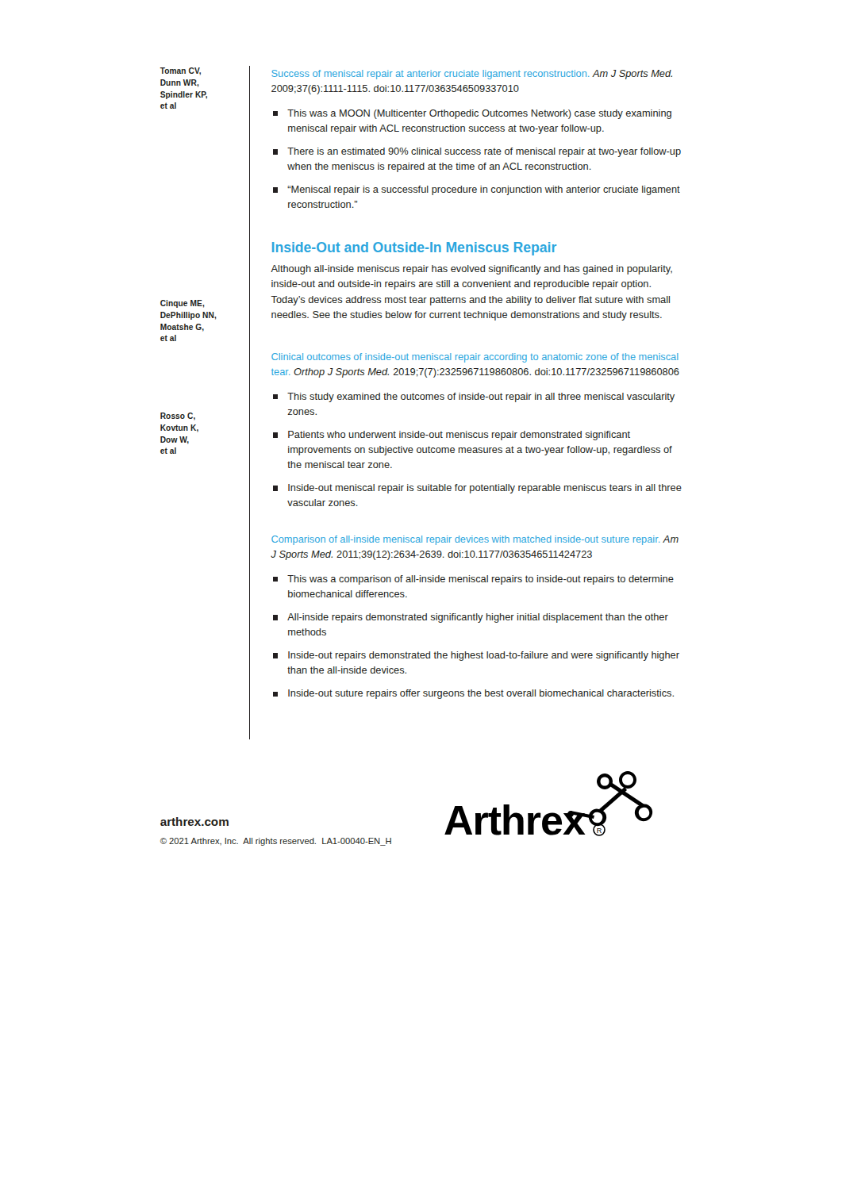Toman CV,
Dunn WR,
Spindler KP,
et al
Cinque ME,
DePhillipo NN,
Moatshe G,
et al
Rosso C,
Kovtun K,
Dow W,
et al
Success of meniscal repair at anterior cruciate ligament reconstruction. Am J Sports Med. 2009;37(6):1111-1115. doi:10.1177/0363546509337010
This was a MOON (Multicenter Orthopedic Outcomes Network) case study examining meniscal repair with ACL reconstruction success at two-year follow-up.
There is an estimated 90% clinical success rate of meniscal repair at two-year follow-up when the meniscus is repaired at the time of an ACL reconstruction.
“Meniscal repair is a successful procedure in conjunction with anterior cruciate ligament reconstruction.”
Inside-Out and Outside-In Meniscus Repair
Although all-inside meniscus repair has evolved significantly and has gained in popularity, inside-out and outside-in repairs are still a convenient and reproducible repair option. Today’s devices address most tear patterns and the ability to deliver flat suture with small needles. See the studies below for current technique demonstrations and study results.
Clinical outcomes of inside-out meniscal repair according to anatomic zone of the meniscal tear. Orthop J Sports Med. 2019;7(7):2325967119860806. doi:10.1177/2325967119860806
This study examined the outcomes of inside-out repair in all three meniscal vascularity zones.
Patients who underwent inside-out meniscus repair demonstrated significant improvements on subjective outcome measures at a two-year follow-up, regardless of the meniscal tear zone.
Inside-out meniscal repair is suitable for potentially reparable meniscus tears in all three vascular zones.
Comparison of all-inside meniscal repair devices with matched inside-out suture repair. Am J Sports Med. 2011;39(12):2634-2639. doi:10.1177/0363546511424723
This was a comparison of all-inside meniscal repairs to inside-out repairs to determine biomechanical differences.
All-inside repairs demonstrated significantly higher initial displacement than the other methods
Inside-out repairs demonstrated the highest load-to-failure and were significantly higher than the all-inside devices.
Inside-out suture repairs offer surgeons the best overall biomechanical characteristics.
arthrex.com © 2021 Arthrex, Inc. All rights reserved. LA1-00040-EN_H
Arthrex R